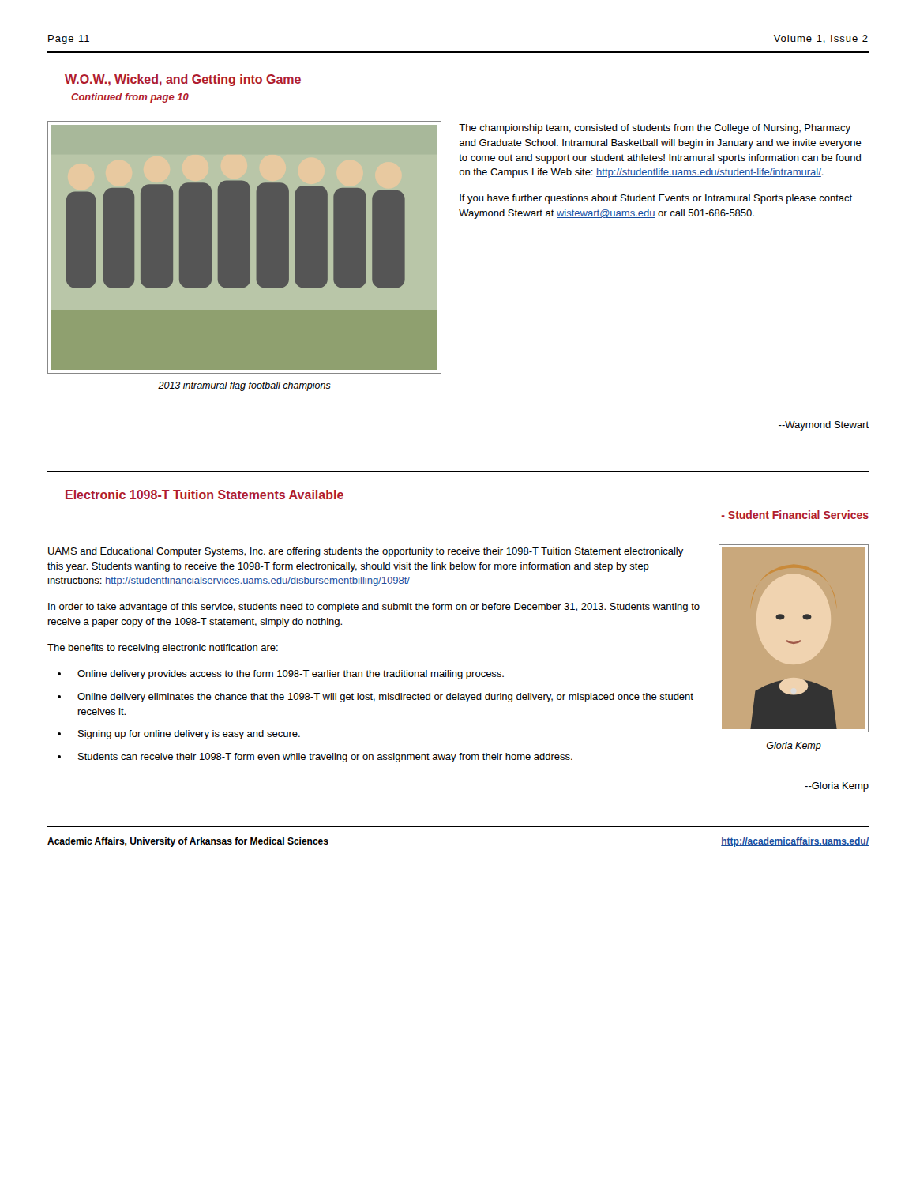Page 11 Volume 1, Issue 2
W.O.W., Wicked, and Getting into Game
Continued from page 10
2013 intramural flag football champions
The championship team, consisted of students from the College of Nursing, Pharmacy and Graduate School. Intramural Basketball will begin in January and we invite everyone to come out and support our student athletes! Intramural sports information can be found on the Campus Life Web site: http://studentlife.uams.edu/student-life/intramural/.
If you have further questions about Student Events or Intramural Sports please contact Waymond Stewart at wistewart@uams.edu or call 501-686-5850.
--Waymond Stewart
Electronic 1098-T Tuition Statements Available
- Student Financial Services
Gloria Kemp
UAMS and Educational Computer Systems, Inc. are offering students the opportunity to receive their 1098-T Tuition Statement electronically this year. Students wanting to receive the 1098-T form electronically, should visit the link below for more information and step by step instructions: http://studentfinancialservices.uams.edu/disbursementbilling/1098t/
In order to take advantage of this service, students need to complete and submit the form on or before December 31, 2013. Students wanting to receive a paper copy of the 1098-T statement, simply do nothing.
The benefits to receiving electronic notification are:
Online delivery provides access to the form 1098-T earlier than the traditional mailing process.
Online delivery eliminates the chance that the 1098-T will get lost, misdirected or delayed during delivery, or misplaced once the student receives it.
Signing up for online delivery is easy and secure.
Students can receive their 1098-T form even while traveling or on assignment away from their home address.
--Gloria Kemp
Academic Affairs, University of Arkansas for Medical Sciences http://academicaffairs.uams.edu/